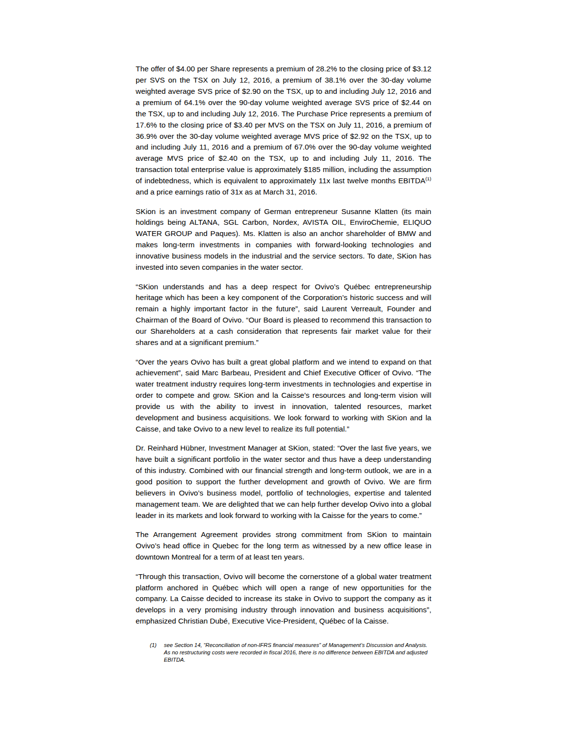The offer of $4.00 per Share represents a premium of 28.2% to the closing price of $3.12 per SVS on the TSX on July 12, 2016, a premium of 38.1% over the 30-day volume weighted average SVS price of $2.90 on the TSX, up to and including July 12, 2016 and a premium of 64.1% over the 90-day volume weighted average SVS price of $2.44 on the TSX, up to and including July 12, 2016. The Purchase Price represents a premium of 17.6% to the closing price of $3.40 per MVS on the TSX on July 11, 2016, a premium of 36.9% over the 30-day volume weighted average MVS price of $2.92 on the TSX, up to and including July 11, 2016 and a premium of 67.0% over the 90-day volume weighted average MVS price of $2.40 on the TSX, up to and including July 11, 2016. The transaction total enterprise value is approximately $185 million, including the assumption of indebtedness, which is equivalent to approximately 11x last twelve months EBITDA(1) and a price earnings ratio of 31x as at March 31, 2016.
SKion is an investment company of German entrepreneur Susanne Klatten (its main holdings being ALTANA, SGL Carbon, Nordex, AVISTA OIL, EnviroChemie, ELIQUO WATER GROUP and Paques). Ms. Klatten is also an anchor shareholder of BMW and makes long-term investments in companies with forward-looking technologies and innovative business models in the industrial and the service sectors. To date, SKion has invested into seven companies in the water sector.
“SKion understands and has a deep respect for Ovivo’s Québec entrepreneurship heritage which has been a key component of the Corporation’s historic success and will remain a highly important factor in the future”, said Laurent Verreault, Founder and Chairman of the Board of Ovivo. “Our Board is pleased to recommend this transaction to our Shareholders at a cash consideration that represents fair market value for their shares and at a significant premium.”
“Over the years Ovivo has built a great global platform and we intend to expand on that achievement”, said Marc Barbeau, President and Chief Executive Officer of Ovivo. “The water treatment industry requires long-term investments in technologies and expertise in order to compete and grow. SKion and la Caisse’s resources and long-term vision will provide us with the ability to invest in innovation, talented resources, market development and business acquisitions. We look forward to working with SKion and la Caisse, and take Ovivo to a new level to realize its full potential.”
Dr. Reinhard Hübner, Investment Manager at SKion, stated: “Over the last five years, we have built a significant portfolio in the water sector and thus have a deep understanding of this industry. Combined with our financial strength and long-term outlook, we are in a good position to support the further development and growth of Ovivo. We are firm believers in Ovivo’s business model, portfolio of technologies, expertise and talented management team. We are delighted that we can help further develop Ovivo into a global leader in its markets and look forward to working with la Caisse for the years to come.”
The Arrangement Agreement provides strong commitment from SKion to maintain Ovivo’s head office in Quebec for the long term as witnessed by a new office lease in downtown Montreal for a term of at least ten years.
“Through this transaction, Ovivo will become the cornerstone of a global water treatment platform anchored in Québec which will open a range of new opportunities for the company. La Caisse decided to increase its stake in Ovivo to support the company as it develops in a very promising industry through innovation and business acquisitions”, emphasized Christian Dubé, Executive Vice-President, Québec of la Caisse.
(1) see Section 14, “Reconciliation of non-IFRS financial measures” of Management’s Discussion and Analysis. As no restructuring costs were recorded in fiscal 2016, there is no difference between EBITDA and adjusted EBITDA.